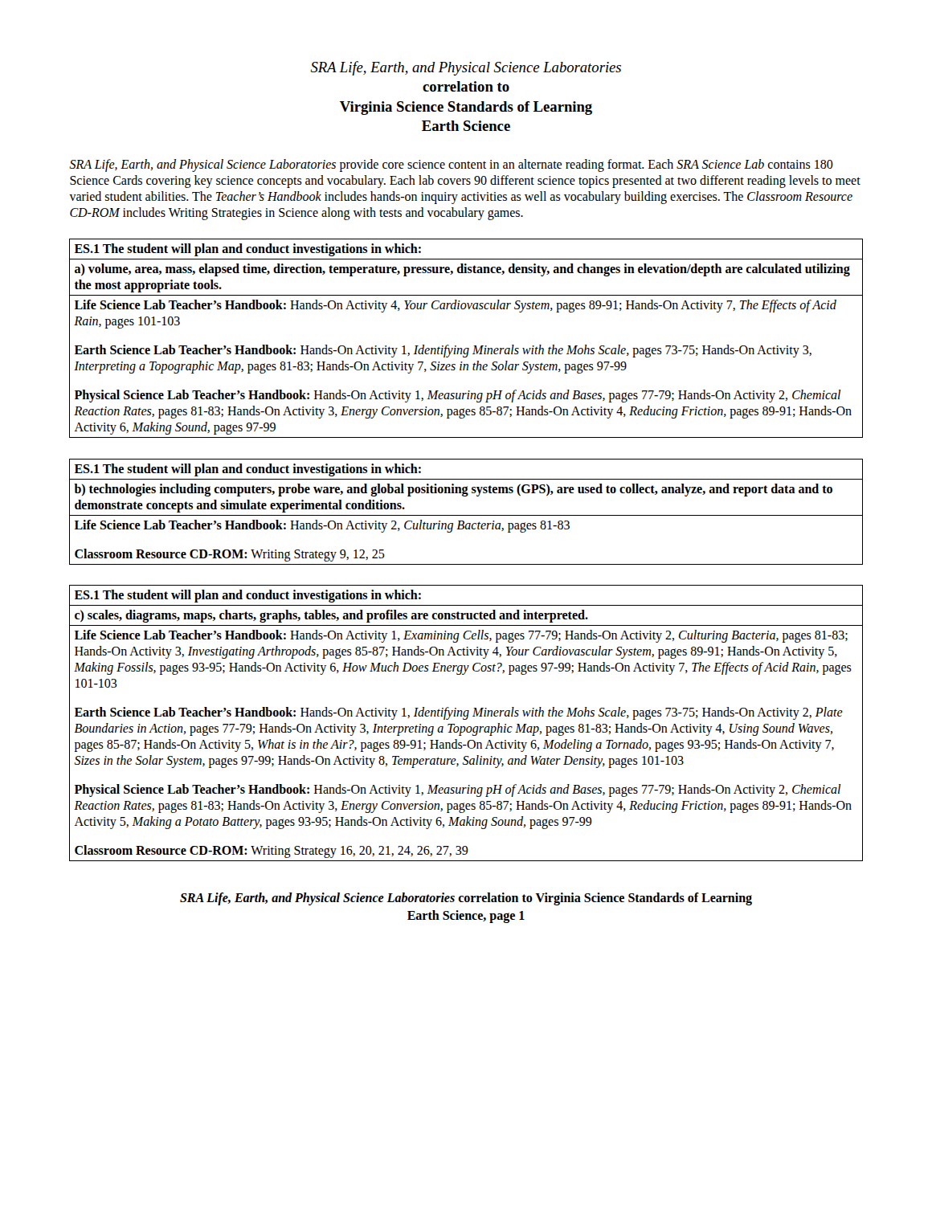SRA Life, Earth, and Physical Science Laboratories
correlation to
Virginia Science Standards of Learning
Earth Science
SRA Life, Earth, and Physical Science Laboratories provide core science content in an alternate reading format. Each SRA Science Lab contains 180 Science Cards covering key science concepts and vocabulary. Each lab covers 90 different science topics presented at two different reading levels to meet varied student abilities. The Teacher’s Handbook includes hands-on inquiry activities as well as vocabulary building exercises. The Classroom Resource CD-ROM includes Writing Strategies in Science along with tests and vocabulary games.
| ES.1 The student will plan and conduct investigations in which: |
| a) volume, area, mass, elapsed time, direction, temperature, pressure, distance, density, and changes in elevation/depth are calculated utilizing the most appropriate tools. |
| Life Science Lab Teacher’s Handbook: Hands-On Activity 4, Your Cardiovascular System, pages 89-91; Hands-On Activity 7, The Effects of Acid Rain, pages 101-103 Earth Science Lab Teacher’s Handbook: Hands-On Activity 1, Identifying Minerals with the Mohs Scale, pages 73-75; Hands-On Activity 3, Interpreting a Topographic Map, pages 81-83; Hands-On Activity 7, Sizes in the Solar System, pages 97-99 Physical Science Lab Teacher’s Handbook: Hands-On Activity 1, Measuring pH of Acids and Bases, pages 77-79; Hands-On Activity 2, Chemical Reaction Rates, pages 81-83; Hands-On Activity 3, Energy Conversion, pages 85-87; Hands-On Activity 4, Reducing Friction, pages 89-91; Hands-On Activity 6, Making Sound, pages 97-99 |
| ES.1 The student will plan and conduct investigations in which: |
| b) technologies including computers, probe ware, and global positioning systems (GPS), are used to collect, analyze, and report data and to demonstrate concepts and simulate experimental conditions. |
| Life Science Lab Teacher’s Handbook: Hands-On Activity 2, Culturing Bacteria, pages 81-83 Classroom Resource CD-ROM: Writing Strategy 9, 12, 25 |
| ES.1 The student will plan and conduct investigations in which: |
| c) scales, diagrams, maps, charts, graphs, tables, and profiles are constructed and interpreted. |
| Life Science Lab Teacher’s Handbook: Hands-On Activity 1, Examining Cells, pages 77-79; Hands-On Activity 2, Culturing Bacteria, pages 81-83; Hands-On Activity 3, Investigating Arthropods, pages 85-87; Hands-On Activity 4, Your Cardiovascular System, pages 89-91; Hands-On Activity 5, Making Fossils, pages 93-95; Hands-On Activity 6, How Much Does Energy Cost?, pages 97-99; Hands-On Activity 7, The Effects of Acid Rain, pages 101-103 Earth Science Lab Teacher’s Handbook: Hands-On Activity 1, Identifying Minerals with the Mohs Scale, pages 73-75; Hands-On Activity 2, Plate Boundaries in Action, pages 77-79; Hands-On Activity 3, Interpreting a Topographic Map, pages 81-83; Hands-On Activity 4, Using Sound Waves, pages 85-87; Hands-On Activity 5, What is in the Air?, pages 89-91; Hands-On Activity 6, Modeling a Tornado, pages 93-95; Hands-On Activity 7, Sizes in the Solar System, pages 97-99; Hands-On Activity 8, Temperature, Salinity, and Water Density, pages 101-103 Physical Science Lab Teacher’s Handbook: Hands-On Activity 1, Measuring pH of Acids and Bases, pages 77-79; Hands-On Activity 2, Chemical Reaction Rates, pages 81-83; Hands-On Activity 3, Energy Conversion, pages 85-87; Hands-On Activity 4, Reducing Friction, pages 89-91; Hands-On Activity 5, Making a Potato Battery, pages 93-95; Hands-On Activity 6, Making Sound, pages 97-99 Classroom Resource CD-ROM: Writing Strategy 16, 20, 21, 24, 26, 27, 39 |
SRA Life, Earth, and Physical Science Laboratories correlation to Virginia Science Standards of Learning
Earth Science, page 1